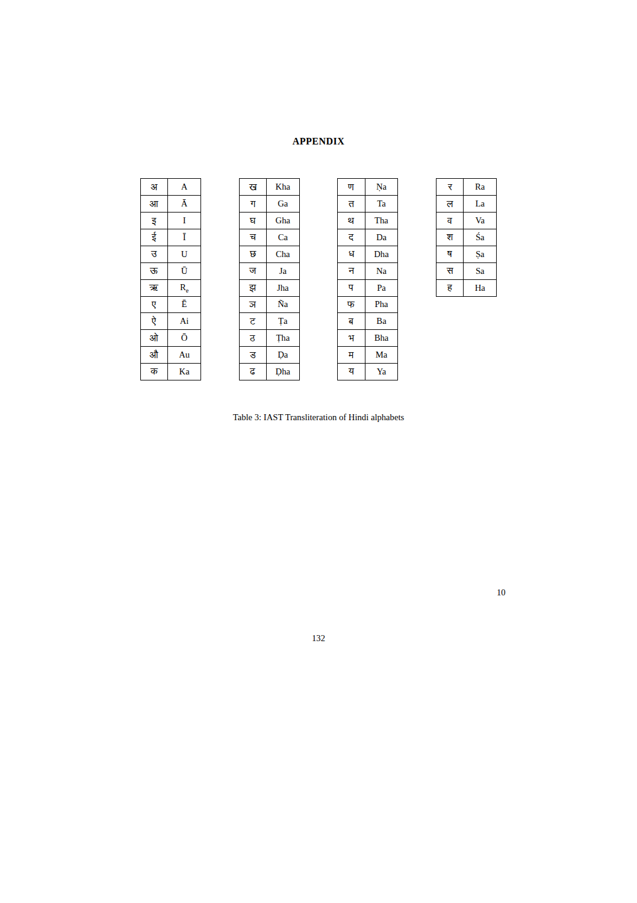APPENDIX
| अ | A |
| आ | Ā |
| इ | I |
| ई | Ī |
| उ | U |
| ऊ | Ū |
| ऋ | R e |
| ए | Ē |
| ऐ | Ai |
| ओ | Ō |
| औ | Au |
| क | Ka |
| ख | Kha |
| ग | Ga |
| घ | Gha |
| च | Ca |
| छ | Cha |
| ज | Ja |
| झ | Jha |
| ञ | Ña |
| ट | Ṭa |
| ठ | Ṭha |
| ड | Ḍa |
| ढ | Ḍha |
| ण | Ṇa |
| त | Ta |
| थ | Tha |
| द | Da |
| ध | Dha |
| न | Na |
| प | Pa |
| फ | Pha |
| ब | Ba |
| भ | Bha |
| म | Ma |
| य | Ya |
| र | Ra |
| ल | La |
| व | Va |
| श | Śa |
| ष | Ṣa |
| स | Sa |
| ह | Ha |
Table 3: IAST Transliteration of Hindi alphabets
10
132